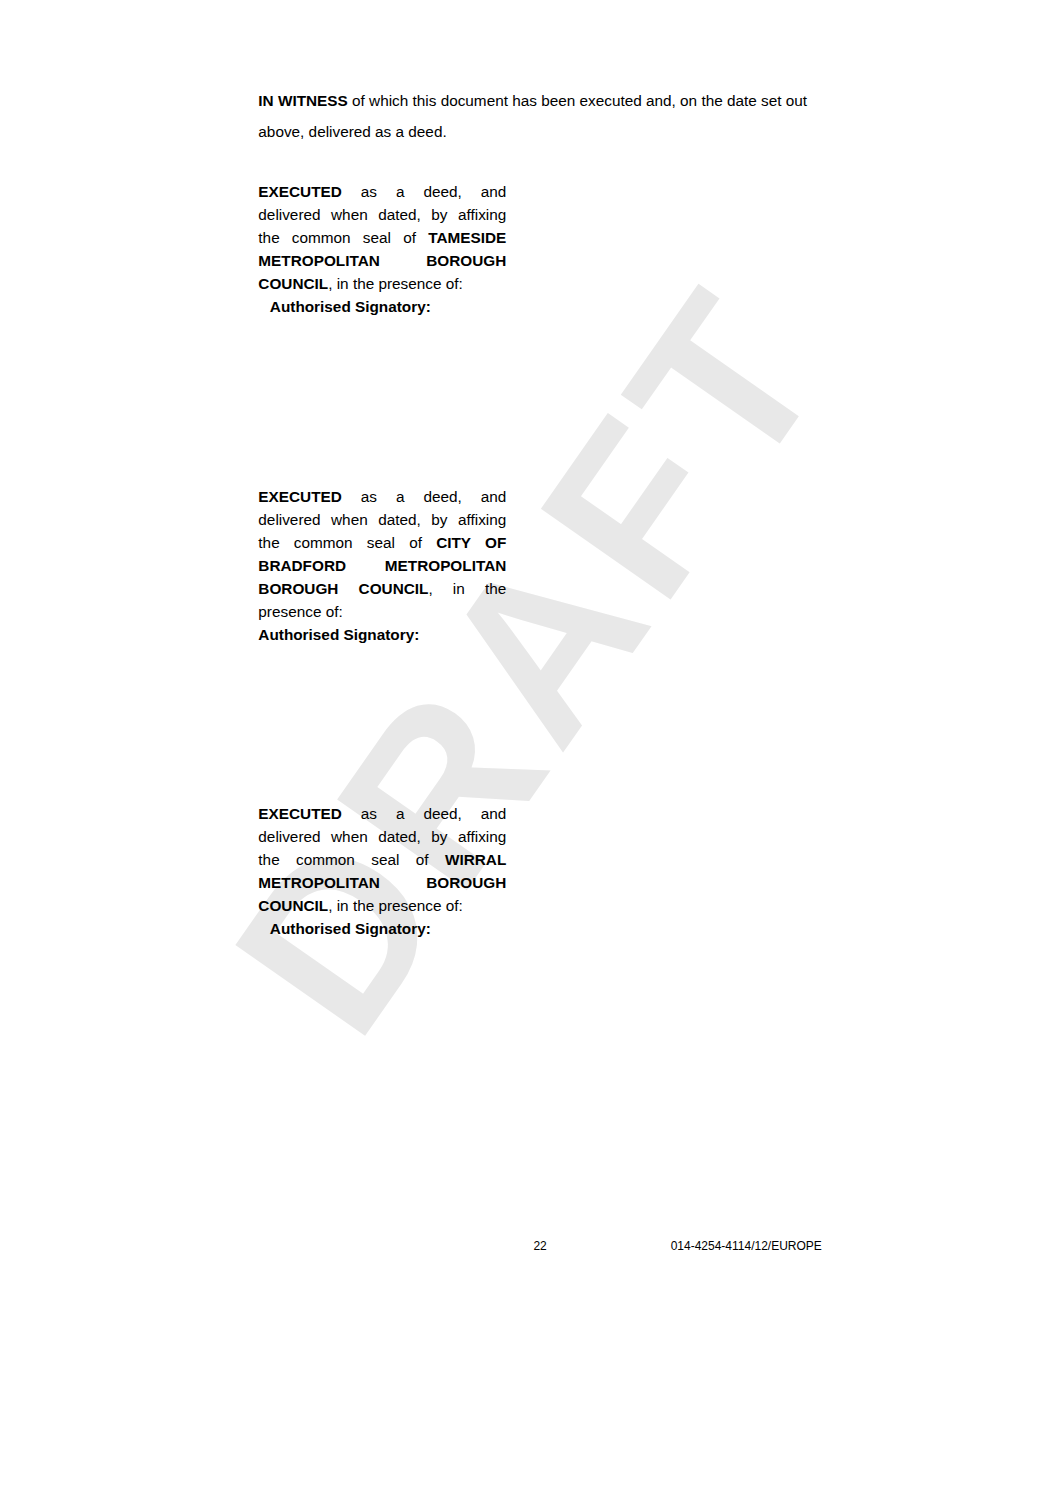DRAFT
IN WITNESS of which this document has been executed and, on the date set out above, delivered as a deed.
EXECUTED as a deed, and delivered when dated, by affixing the common seal of TAMESIDE METROPOLITAN BOROUGH COUNCIL, in the presence of:
Authorised Signatory:
EXECUTED as a deed, and delivered when dated, by affixing the common seal of CITY OF BRADFORD METROPOLITAN BOROUGH COUNCIL, in the presence of:
Authorised Signatory:
EXECUTED as a deed, and delivered when dated, by affixing the common seal of WIRRAL METROPOLITAN BOROUGH COUNCIL, in the presence of:
Authorised Signatory:
22
014-4254-4114/12/EUROPE